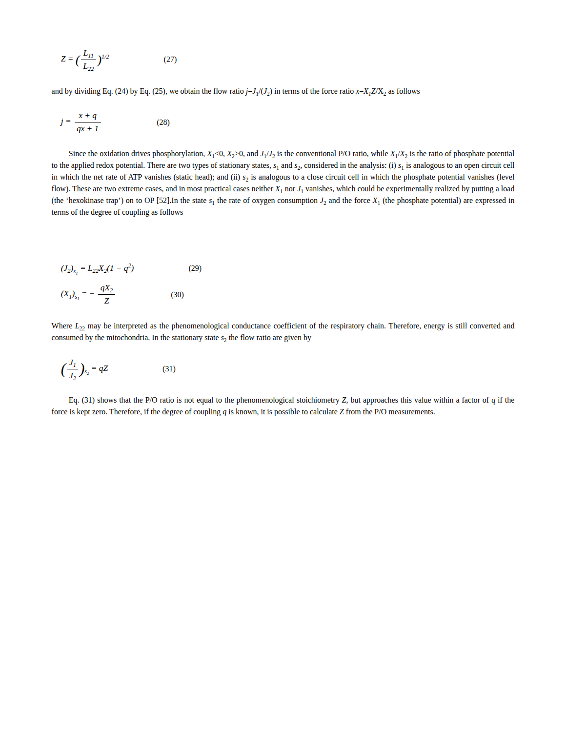Z = (L11 L22)1/2 (27)
and by dividing Eq. (24) by Eq. (25), we obtain the flow ratio j=J1/(J2) in terms of the force ratio x=X1Z/X2 as follows
j = x + q qx + 1 (28)
Since the oxidation drives phosphorylation, X1<0, X2>0, and J1/J2 is the conventional P/O ratio, while X1/X2 is the ratio of phosphate potential to the applied redox potential. There are two types of stationary states, s1 and s2, considered in the analysis: (i) s1 is analogous to an open circuit cell in which the net rate of ATP vanishes (static head); and (ii) s2 is analogous to a close circuit cell in which the phosphate potential vanishes (level flow). These are two extreme cases, and in most practical cases neither X1 nor J1 vanishes, which could be experimentally realized by putting a load (the ‘hexokinase trap’) on to OP [52].In the state s1 the rate of oxygen consumption J2 and the force X1 (the phosphate potential) are expressed in terms of the degree of coupling as follows
(J2)s1 = L22X2(1 − q2) (29)
(X1)s1 = − qX2 Z (30)
Where L22 may be interpreted as the phenomenological conductance coefficient of the respiratory chain. Therefore, energy is still converted and consumed by the mitochondria. In the stationary state s2 the flow ratio are given by
(J1 J2)s2 = qZ (31)
Eq. (31) shows that the P/O ratio is not equal to the phenomenological stoichiometry Z, but approaches this value within a factor of q if the force is kept zero. Therefore, if the degree of coupling q is known, it is possible to calculate Z from the P/O measurements.